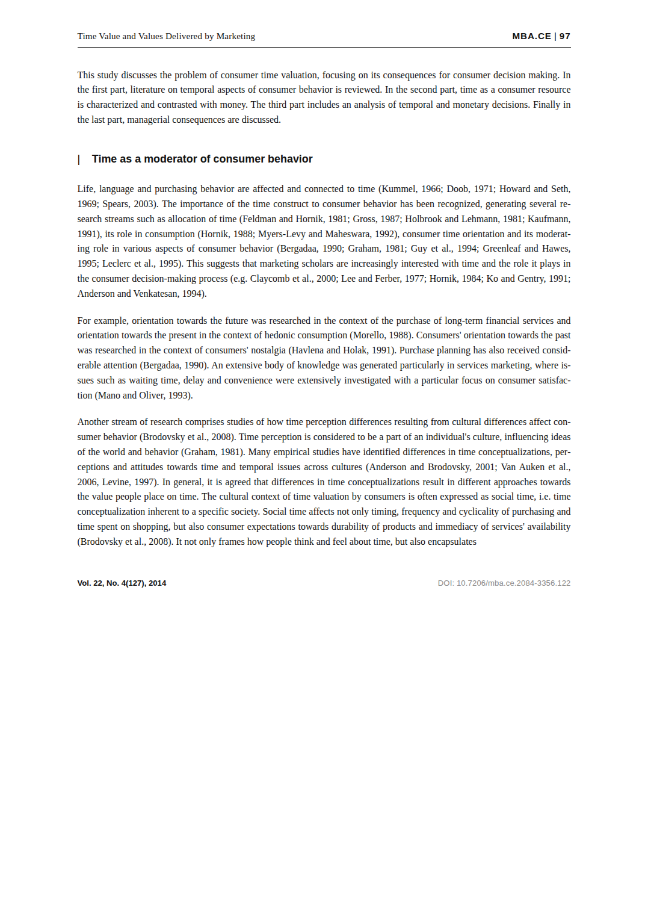Time Value and Values Delivered by Marketing MBA.CE|97
This study discusses the problem of consumer time valuation, focusing on its consequences for consumer decision making. In the first part, literature on temporal aspects of consumer behavior is reviewed. In the second part, time as a consumer resource is characterized and contrasted with money. The third part includes an analysis of temporal and monetary decisions. Finally in the last part, managerial consequences are discussed.
|Time as a moderator of consumer behavior
Life, language and purchasing behavior are affected and connected to time (Kummel, 1966; Doob, 1971; Howard and Seth, 1969; Spears, 2003). The importance of the time construct to consumer behavior has been recognized, generating several research streams such as allocation of time (Feldman and Hornik, 1981; Gross, 1987; Holbrook and Lehmann, 1981; Kaufmann, 1991), its role in consumption (Hornik, 1988; Myers-Levy and Maheswara, 1992), consumer time orientation and its moderating role in various aspects of consumer behavior (Bergadaa, 1990; Graham, 1981; Guy et al., 1994; Greenleaf and Hawes, 1995; Leclerc et al., 1995). This suggests that marketing scholars are increasingly interested with time and the role it plays in the consumer decision-making process (e.g. Claycomb et al., 2000; Lee and Ferber, 1977; Hornik, 1984; Ko and Gentry, 1991; Anderson and Venkatesan, 1994).
For example, orientation towards the future was researched in the context of the purchase of long-term financial services and orientation towards the present in the context of hedonic consumption (Morello, 1988). Consumers' orientation towards the past was researched in the context of consumers' nostalgia (Havlena and Holak, 1991). Purchase planning has also received considerable attention (Bergadaa, 1990). An extensive body of knowledge was generated particularly in services marketing, where issues such as waiting time, delay and convenience were extensively investigated with a particular focus on consumer satisfaction (Mano and Oliver, 1993).
Another stream of research comprises studies of how time perception differences resulting from cultural differences affect consumer behavior (Brodovsky et al., 2008). Time perception is considered to be a part of an individual's culture, influencing ideas of the world and behavior (Graham, 1981). Many empirical studies have identified differences in time conceptualizations, perceptions and attitudes towards time and temporal issues across cultures (Anderson and Brodovsky, 2001; Van Auken et al., 2006, Levine, 1997). In general, it is agreed that differences in time conceptualizations result in different approaches towards the value people place on time. The cultural context of time valuation by consumers is often expressed as social time, i.e. time conceptualization inherent to a specific society. Social time affects not only timing, frequency and cyclicality of purchasing and time spent on shopping, but also consumer expectations towards durability of products and immediacy of services' availability (Brodovsky et al., 2008). It not only frames how people think and feel about time, but also encapsulates
Vol. 22, No. 4(127), 2014 DOI: 10.7206/mba.ce.2084-3356.122